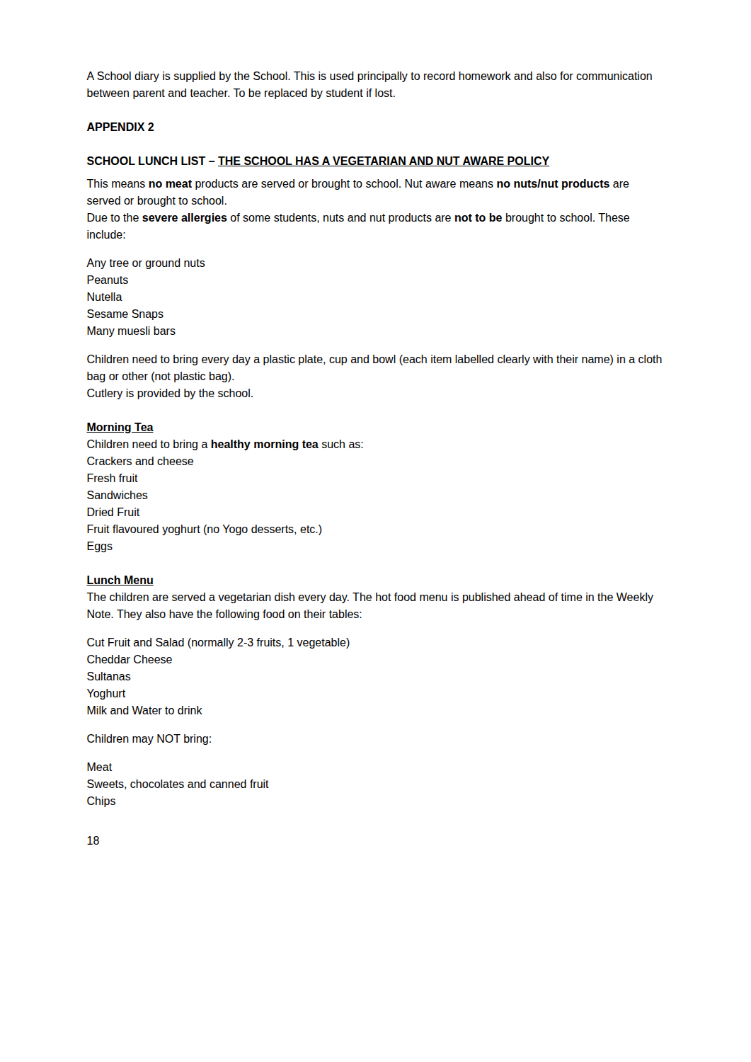A School diary is supplied by the School. This is used principally to record homework and also for communication between parent and teacher. To be replaced by student if lost.
APPENDIX 2
SCHOOL LUNCH LIST – THE SCHOOL HAS A VEGETARIAN AND NUT AWARE POLICY
This means no meat products are served or brought to school. Nut aware means no nuts/nut products are served or brought to school.
Due to the severe allergies of some students, nuts and nut products are not to be brought to school. These include:
Any tree or ground nuts
Peanuts
Nutella
Sesame Snaps
Many muesli bars
Children need to bring every day a plastic plate, cup and bowl (each item labelled clearly with their name) in a cloth bag or other (not plastic bag).
Cutlery is provided by the school.
Morning Tea
Children need to bring a healthy morning tea such as:
Crackers and cheese
Fresh fruit
Sandwiches
Dried Fruit
Fruit flavoured yoghurt (no Yogo desserts, etc.)
Eggs
Lunch Menu
The children are served a vegetarian dish every day. The hot food menu is published ahead of time in the Weekly Note. They also have the following food on their tables:
Cut Fruit and Salad (normally 2-3 fruits, 1 vegetable)
Cheddar Cheese
Sultanas
Yoghurt
Milk and Water to drink
Children may NOT bring:
Meat
Sweets, chocolates and canned fruit
Chips
18